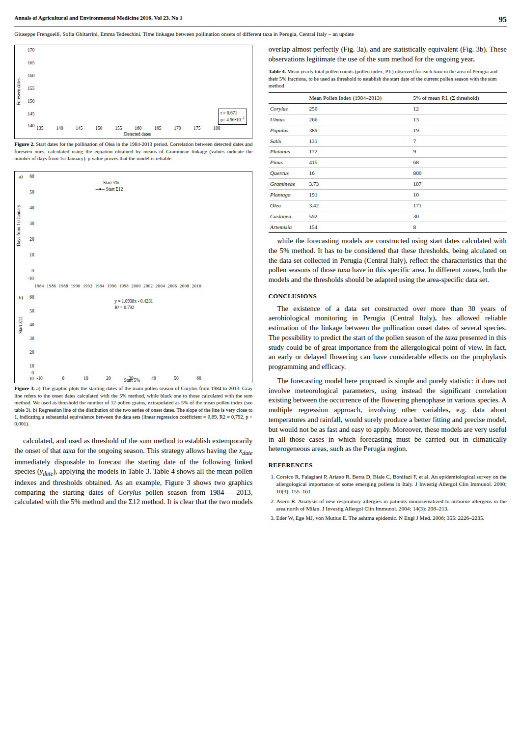95 Annals of Agricultural and Environmental Medicine 2016, Vol 23, No 1
Giuseppe Frenguelli, Sofia Ghitarrini, Emma Tedeschini. Time linkages between pollination onsets of different taxa in Perugia, Central Italy – an update
Foreseen dates
170
165
160
155
150
145
140
135
140
145
150
155
160
165
170
175
180
Detected dates
r = 0.671
p= 4.96•10−1
Figure 2. Start dates for the pollination of Olea in the 1984-2013 period. Correlation between detected dates and foreseen ones, calculated using the equation obtained by means of Gramineae linkage (values indicate the number of days from 1st January). p value proves that the model is reliable
a)
60
50
40
30
20
10
0
-10
Days from 1st January
── Start 5%
─●─ Start Σ12
1984 1986 1988 1990 1992 1994 1996 1998 2000 2002 2004 2006 2008 2010
b)
60
50
40
30
20
10
0
-10
-10
0
10
20
30
40
50
60
Start 5%
Start Σ12
y = 1.0938x - 0.4231
R² = 0.792
Figure 3. a) The graphic plots the starting dates of the main pollen season of Corylus from 1984 to 2013. Gray line refers to the onset dates calculated with the 5% method, while black one to those calculated with the sum method. We used as threshold the number of 12 pollen grains, extrapolated as 5% of the mean pollen index (see table 3). b) Regression line of the distibution of the two series of onset dates. The slope of the line is very close to 1, indicating a substantial equivalence between the data sets (linear regression coefficient = 0,89, R2 = 0,792, p < 0,001).
calculated, and used as threshold of the sum method to establish extemporarily the onset of that taxa for the ongoing season. This strategy allows having the xdate immediately disposable to forecast the starting date of the following linked species (ydate), applying the models in Table 3. Table 4 shows all the mean pollen indexes and thresholds obtained. As an example, Figure 3 shows two graphics comparing the starting dates of Corylus pollen season from 1984 – 2013, calculated with the 5% method and the Σ12 method. It is clear that the two models overlap almost perfectly (Fig. 3a), and are statistically equivalent (Fig. 3b). These observations legitimate the use of the sum method for the ongoing year,
Table 4. Mean yearly total pollen counts (pollen index, P.I.) observed for each taxa in the area of Perugia and their 5% fractions, to be used as threshold to establish the start date of the current pollen season with the sum method
| | Mean Pollen Index (1984–2013) | 5% of mean P.I. (Σ threshold) |
| --- | --- | --- |
| Corylus | 250 | 12 |
| Ulmus | 266 | 13 |
| Populus | 389 | 19 |
| Salix | 131 | 7 |
| Platanus | 172 | 9 |
| Pinus | 415 | 68 |
| Quercus | 16 | 800 |
| Gramineae | 3.73 | 187 |
| Plantago | 191 | 10 |
| Olea | 3.42 | 171 |
| Castanea | 592 | 30 |
| Artemisia | 154 | 8 |
while the forecasting models are constructed using start dates calculated with the 5% method. It has to be considered that these thresholds, being alculated on the data set collected in Perugia (Central Italy), reflect the characteristics that the pollen seasons of those taxa have in this specific area. In different zones, both the models and the thresholds should be adapted using the area-specific data set.
CONCLUSIONS
The existence of a data set constructed over more than 30 years of aerobiological monitoring in Perugia (Central Italy), has allowed reliable estimation of the linkage between the pollination onset dates of several species. The possibility to predict the start of the pollen season of the taxa presented in this study could be of great importance from the allergological point of view. In fact, an early or delayed flowering can have considerable effects on the prophylaxis programming and efficacy.
The forecasting model here proposed is simple and purely statistic: it does not involve meteorological parameters, using instead the significant correlation existing between the occurrence of the flowering phenophase in various species. A multiple regression approach, involving other variables, e.g. data about temperatures and rainfall, would surely produce a better fitting and precise model, but would not be as fast and easy to apply. Moreover, these models are very useful in all those cases in which forecasting must be carried out in climatically heterogeneous areas, such as the Perugia region.
REFERENCES
Corsico R, Falagiani P, Ariano R, Berra D, Biale C, Bonifazi F, et al. An epidemiological survey on the allergological importance of some emerging pollens in Italy. J Investig Allergol Clin Immunol. 2000; 10(3): 155–161.
Asero R. Analysis of new respiratory allergies in patients monosensitized to airborne allergens in the area north of Milan. J Investig Allergol Clin Immunol. 2004; 14(3): 208–213.
Eder W, Ege MJ, von Mutius E. The ashtma epidemic. N Engl J Med. 2006; 355: 2226–2235.